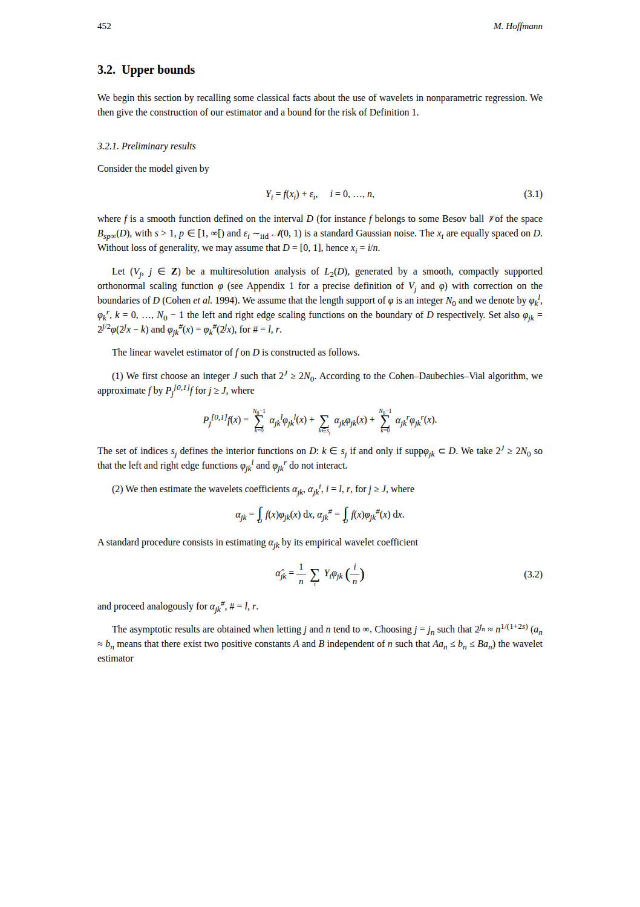452 M. Hoffmann
3.2. Upper bounds
We begin this section by recalling some classical facts about the use of wavelets in nonparametric regression. We then give the construction of our estimator and a bound for the risk of Definition 1.
3.2.1. Preliminary results
Consider the model given by
Yi = f(xi) + εi, i = 0, …, n, (3.1)
where f is a smooth function defined on the interval D (for instance f belongs to some Besov ball 𝒱of the space Bsp∞(D), with s > 1, p ∈ [1, ∞[) and εi ∼iid 𝒩(0, 1) is a standard Gaussian noise. The xi are equally spaced on D. Without loss of generality, we may assume that D = [0, 1], hence xi = i/n.
Let (Vj, j ∈ Z) be a multiresolution analysis of L2(D), generated by a smooth, compactly supported orthonormal scaling function φ (see Appendix 1 for a precise definition of Vj and φ) with correction on the boundaries of D (Cohen et al. 1994). We assume that the length support of φ is an integer N0 and we denote by φkl, φkr, k = 0, …, N0 − 1 the left and right edge scaling functions on the boundary of D respectively. Set also φjk = 2j/2φ(2jx − k) and φjk#(x) = φk#(2jx), for # = l, r.
The linear wavelet estimator of f on D is constructed as follows.
(1) We first choose an integer J such that 2J ≥ 2N0. According to the Cohen–Daubechies–Vial algorithm, we approximate f by Pj[0,1]f for j ≥ J, where
Pj[0,1]f(x) = N0−1∑k=0 αjklφjkl(x) + ∑k∈sj αjkφjk(x) + N0−1∑k=0 αjkrφjkr(x).
The set of indices sj defines the interior functions on D: k ∈ sj if and only if suppφjk ⊂ D. We take 2J ≥ 2N0 so that the left and right edge functions φjkl and φjkr do not interact.
(2) We then estimate the wavelets coefficients αjk, αjki, i = l, r, for j ≥ J, where
αjk = ∫D f(x)φjk(x) dx, αjk# = ∫D f(x)φjk#(x) dx.
A standard procedure consists in estimating αjk by its empirical wavelet coefficient
α̂jk = 1 n ∑i Yiφjk (in) (3.2)
and proceed analogously for αjk#, # = l, r.
The asymptotic results are obtained when letting j and n tend to ∞. Choosing j = jn such that 2jn ≈ n1/(1+2s) (an ≈ bn means that there exist two positive constants A and B independent of n such that Aan ≤ bn ≤ Ban) the wavelet estimator